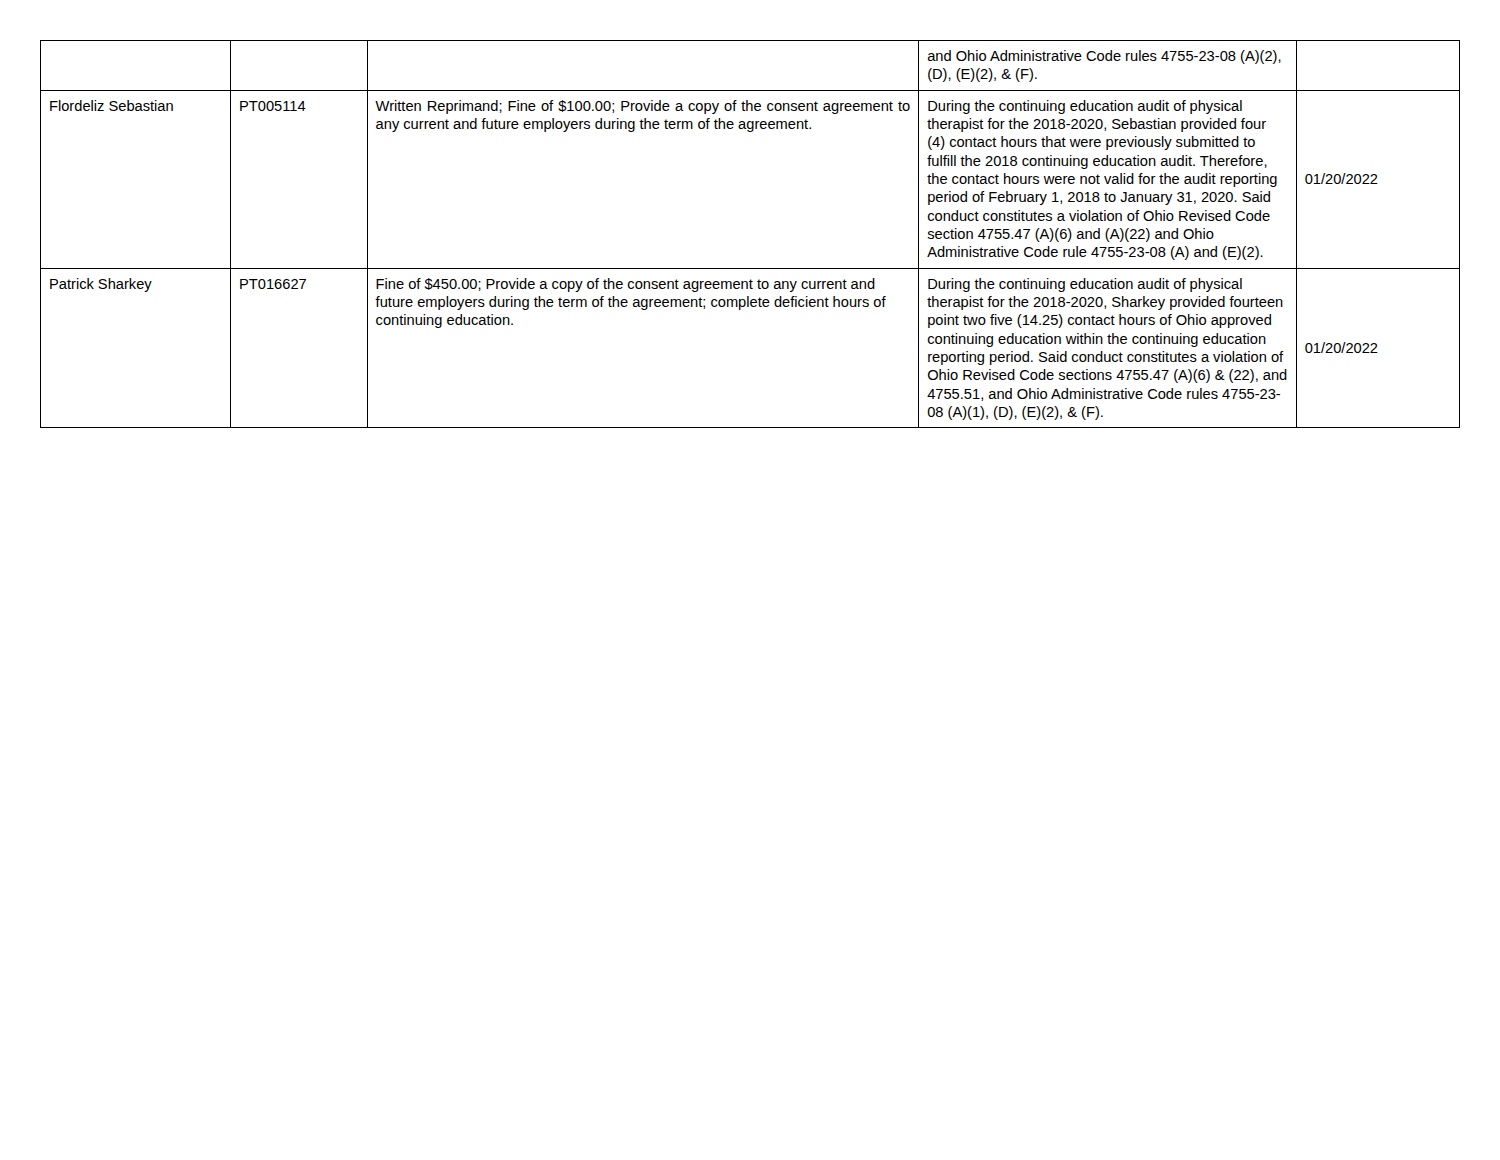| | | | and Ohio Administrative Code rules 4755-23-08 (A)(2), (D), (E)(2), & (F). | |
| Flordeliz Sebastian | PT005114 | Written Reprimand; Fine of $100.00; Provide a copy of the consent agreement to any current and future employers during the term of the agreement. | During the continuing education audit of physical therapist for the 2018-2020, Sebastian provided four (4) contact hours that were previously submitted to fulfill the 2018 continuing education audit. Therefore, the contact hours were not valid for the audit reporting period of February 1, 2018 to January 31, 2020. Said conduct constitutes a violation of Ohio Revised Code section 4755.47 (A)(6) and (A)(22) and Ohio Administrative Code rule 4755-23-08 (A) and (E)(2). | 01/20/2022 |
| Patrick Sharkey | PT016627 | Fine of $450.00; Provide a copy of the consent agreement to any current and future employers during the term of the agreement; complete deficient hours of continuing education. | During the continuing education audit of physical therapist for the 2018-2020, Sharkey provided fourteen point two five (14.25) contact hours of Ohio approved continuing education within the continuing education reporting period. Said conduct constitutes a violation of Ohio Revised Code sections 4755.47 (A)(6) & (22), and 4755.51, and Ohio Administrative Code rules 4755-23-08 (A)(1), (D), (E)(2), & (F). | 01/20/2022 |